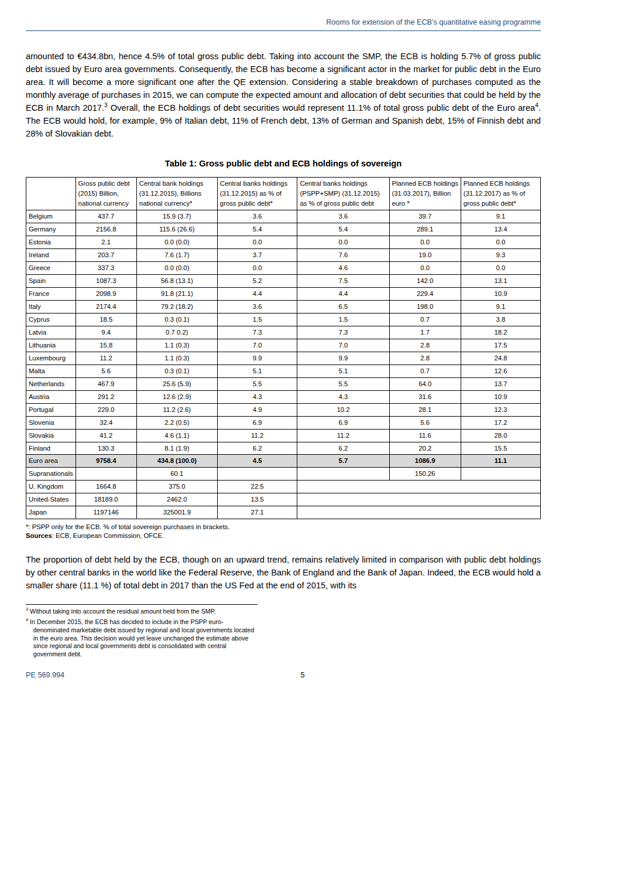Rooms for extension of the ECB's quantitative easing programme
amounted to €434.8bn, hence 4.5% of total gross public debt. Taking into account the SMP, the ECB is holding 5.7% of gross public debt issued by Euro area governments. Consequently, the ECB has become a significant actor in the market for public debt in the Euro area. It will become a more significant one after the QE extension. Considering a stable breakdown of purchases computed as the monthly average of purchases in 2015, we can compute the expected amount and allocation of debt securities that could be held by the ECB in March 2017.3 Overall, the ECB holdings of debt securities would represent 11.1% of total gross public debt of the Euro area4. The ECB would hold, for example, 9% of Italian debt, 11% of French debt, 13% of German and Spanish debt, 15% of Finnish debt and 28% of Slovakian debt.
Table 1: Gross public debt and ECB holdings of sovereign
| | Gross public debt (2015) Billion, national currency | Central bank holdings (31.12.2015), Billions national currency* | Central banks holdings (31.12.2015) as % of gross public debt* | Central banks holdings (PSPP+SMP) (31.12.2015) as % of gross public debt | Planned ECB holdings (31.03.2017), Billion euro * | Planned ECB holdings (31.12.2017) as % of gross public debt* |
| --- | --- | --- | --- | --- | --- | --- |
| Belgium | 437.7 | 15.9 (3.7) | 3.6 | 3.6 | 39.7 | 9.1 |
| Germany | 2156.8 | 115.6 (26.6) | 5.4 | 5.4 | 289.1 | 13.4 |
| Estonia | 2.1 | 0.0 (0.0) | 0.0 | 0.0 | 0.0 | 0.0 |
| Ireland | 203.7 | 7.6 (1.7) | 3.7 | 7.6 | 19.0 | 9.3 |
| Greece | 337.3 | 0.0 (0.0) | 0.0 | 4.6 | 0.0 | 0.0 |
| Spain | 1087.3 | 56.8 (13.1) | 5.2 | 7.5 | 142.0 | 13.1 |
| France | 2098.9 | 91.8 (21.1) | 4.4 | 4.4 | 229.4 | 10.9 |
| Italy | 2174.4 | 79.2 (18.2) | 3.6 | 6.5 | 198.0 | 9.1 |
| Cyprus | 18.5 | 0.3 (0.1) | 1.5 | 1.5 | 0.7 | 3.8 |
| Latvia | 9.4 | 0.7 0.2) | 7.3 | 7.3 | 1.7 | 18.2 |
| Lithuania | 15.8 | 1.1 (0.3) | 7.0 | 7.0 | 2.8 | 17.5 |
| Luxembourg | 11.2 | 1.1 (0.3) | 9.9 | 9.9 | 2.8 | 24.8 |
| Malta | 5.6 | 0.3 (0.1) | 5.1 | 5.1 | 0.7 | 12.6 |
| Netherlands | 467.9 | 25.6 (5.9) | 5.5 | 5.5 | 64.0 | 13.7 |
| Austria | 291.2 | 12.6 (2.9) | 4.3 | 4.3 | 31.6 | 10.9 |
| Portugal | 229.0 | 11.2 (2.6) | 4.9 | 10.2 | 28.1 | 12.3 |
| Slovenia | 32.4 | 2.2 (0.5) | 6.9 | 6.9 | 5.6 | 17.2 |
| Slovakia | 41.2 | 4.6 (1.1) | 11.2 | 11.2 | 11.6 | 28.0 |
| Finland | 130.3 | 8.1 (1.9) | 6.2 | 6.2 | 20.2 | 15.5 |
| Euro area | 9758.4 | 434.8 (100.0) | 4.5 | 5.7 | 1086.9 | 11.1 |
| Supranationals | | 60.1 | | | 150.26 | |
| U. Kingdom | 1664.8 | 375.0 | 22.5 | | | |
| United-States | 18189.0 | 2462.0 | 13.5 | | | |
| Japan | 1197146 | 325001.9 | 27.1 | | | |
*: PSPP only for the ECB. % of total sovereign purchases in brackets.
Sources: ECB, European Commission, OFCE.
The proportion of debt held by the ECB, though on an upward trend, remains relatively limited in comparison with public debt holdings by other central banks in the world like the Federal Reserve, the Bank of England and the Bank of Japan. Indeed, the ECB would hold a smaller share (11.1 %) of total debt in 2017 than the US Fed at the end of 2015, with its
3 Without taking into account the residual amount held from the SMP.
4 In December 2015, the ECB has decided to include in the PSPP euro-denominated marketable debt issued by regional and local governments located in the euro area. This decision would yet leave unchanged the estimate above since regional and local governments debt is consolidated with central government debt.
PE 569.994 5